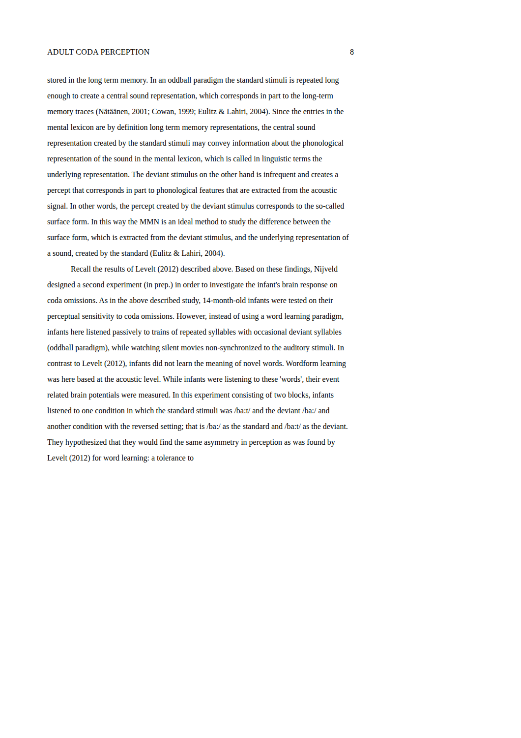Adult Coda Perception 8
stored in the long term memory. In an oddball paradigm the standard stimuli is repeated long enough to create a central sound representation, which corresponds in part to the long-term memory traces (Nätäänen, 2001; Cowan, 1999; Eulitz & Lahiri, 2004). Since the entries in the mental lexicon are by definition long term memory representations, the central sound representation created by the standard stimuli may convey information about the phonological representation of the sound in the mental lexicon, which is called in linguistic terms the underlying representation. The deviant stimulus on the other hand is infrequent and creates a percept that corresponds in part to phonological features that are extracted from the acoustic signal. In other words, the percept created by the deviant stimulus corresponds to the so-called surface form. In this way the MMN is an ideal method to study the difference between the surface form, which is extracted from the deviant stimulus, and the underlying representation of a sound, created by the standard (Eulitz & Lahiri, 2004).
Recall the results of Levelt (2012) described above. Based on these findings, Nijveld designed a second experiment (in prep.) in order to investigate the infant's brain response on coda omissions. As in the above described study, 14-month-old infants were tested on their perceptual sensitivity to coda omissions. However, instead of using a word learning paradigm, infants here listened passively to trains of repeated syllables with occasional deviant syllables (oddball paradigm), while watching silent movies non-synchronized to the auditory stimuli. In contrast to Levelt (2012), infants did not learn the meaning of novel words. Wordform learning was here based at the acoustic level. While infants were listening to these 'words', their event related brain potentials were measured. In this experiment consisting of two blocks, infants listened to one condition in which the standard stimuli was /ba:t/ and the deviant /ba:/ and another condition with the reversed setting; that is /ba:/ as the standard and /ba:t/ as the deviant. They hypothesized that they would find the same asymmetry in perception as was found by Levelt (2012) for word learning: a tolerance to